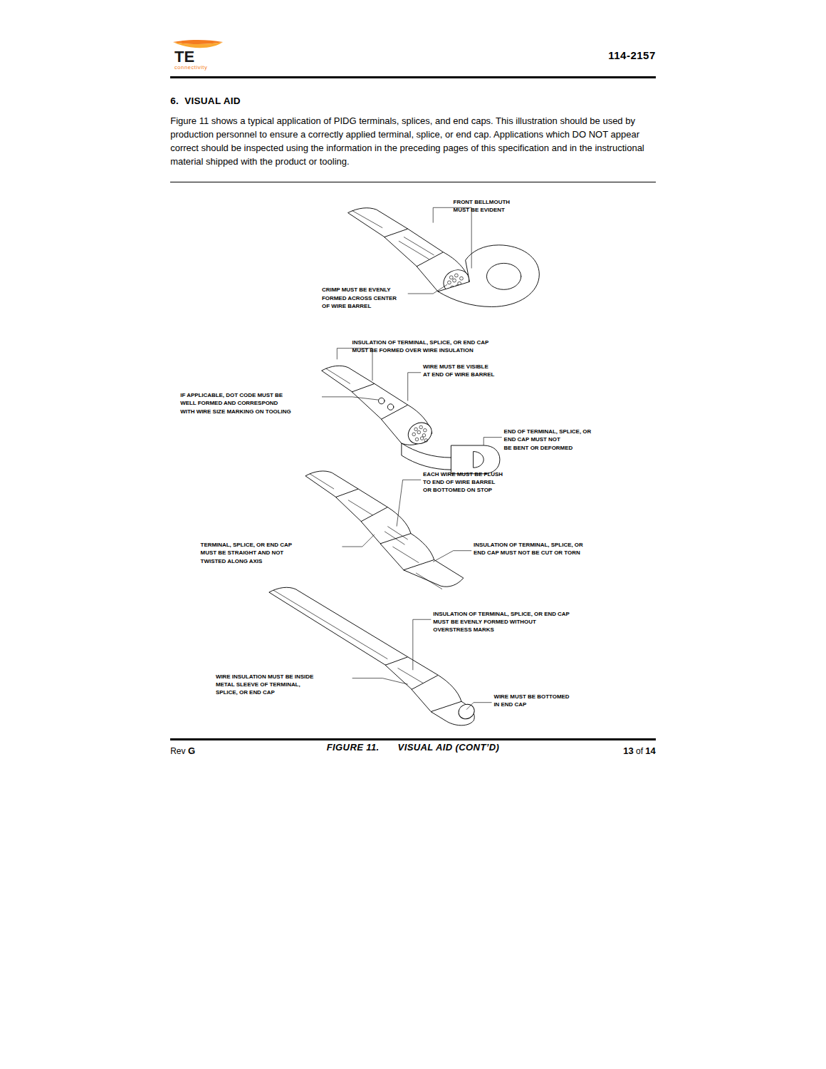TE connectivity
114‑2157
6. VISUAL AID
Figure 11 shows a typical application of PIDG terminals, splices, and end caps. This illustration should be used by production personnel to ensure a correctly applied terminal, splice, or end cap. Applications which DO NOT appear correct should be inspected using the information in the preceding pages of this specification and in the instructional material shipped with the product or tooling.
FRONT BELLMOUTH MUST BE EVIDENT CRIMP MUST BE EVENLY FORMED ACROSS CENTER OF WIRE BARREL INSULATION OF TERMINAL, SPLICE, OR END CAP MUST BE FORMED OVER WIRE INSULATION WIRE MUST BE VISIBLE AT END OF WIRE BARREL IF APPLICABLE, DOT CODE MUST BE WELL FORMED AND CORRESPOND WITH WIRE SIZE MARKING ON TOOLING END OF TERMINAL, SPLICE, OR END CAP MUST NOT BE BENT OR DEFORMED EACH WIRE MUST BE FLUSH TO END OF WIRE BARREL OR BOTTOMED ON STOP TERMINAL, SPLICE, OR END CAP MUST BE STRAIGHT AND NOT TWISTED ALONG AXIS INSULATION OF TERMINAL, SPLICE, OR END CAP MUST NOT BE CUT OR TORN INSULATION OF TERMINAL, SPLICE, OR END CAP MUST BE EVENLY FORMED WITHOUT OVERSTRESS MARKS WIRE INSULATION MUST BE INSIDE METAL SLEEVE OF TERMINAL, SPLICE, OR END CAP WIRE MUST BE BOTTOMED IN END CAP
FIGURE 11. VISUAL AID (CONT’D)
Rev G
13 of 14